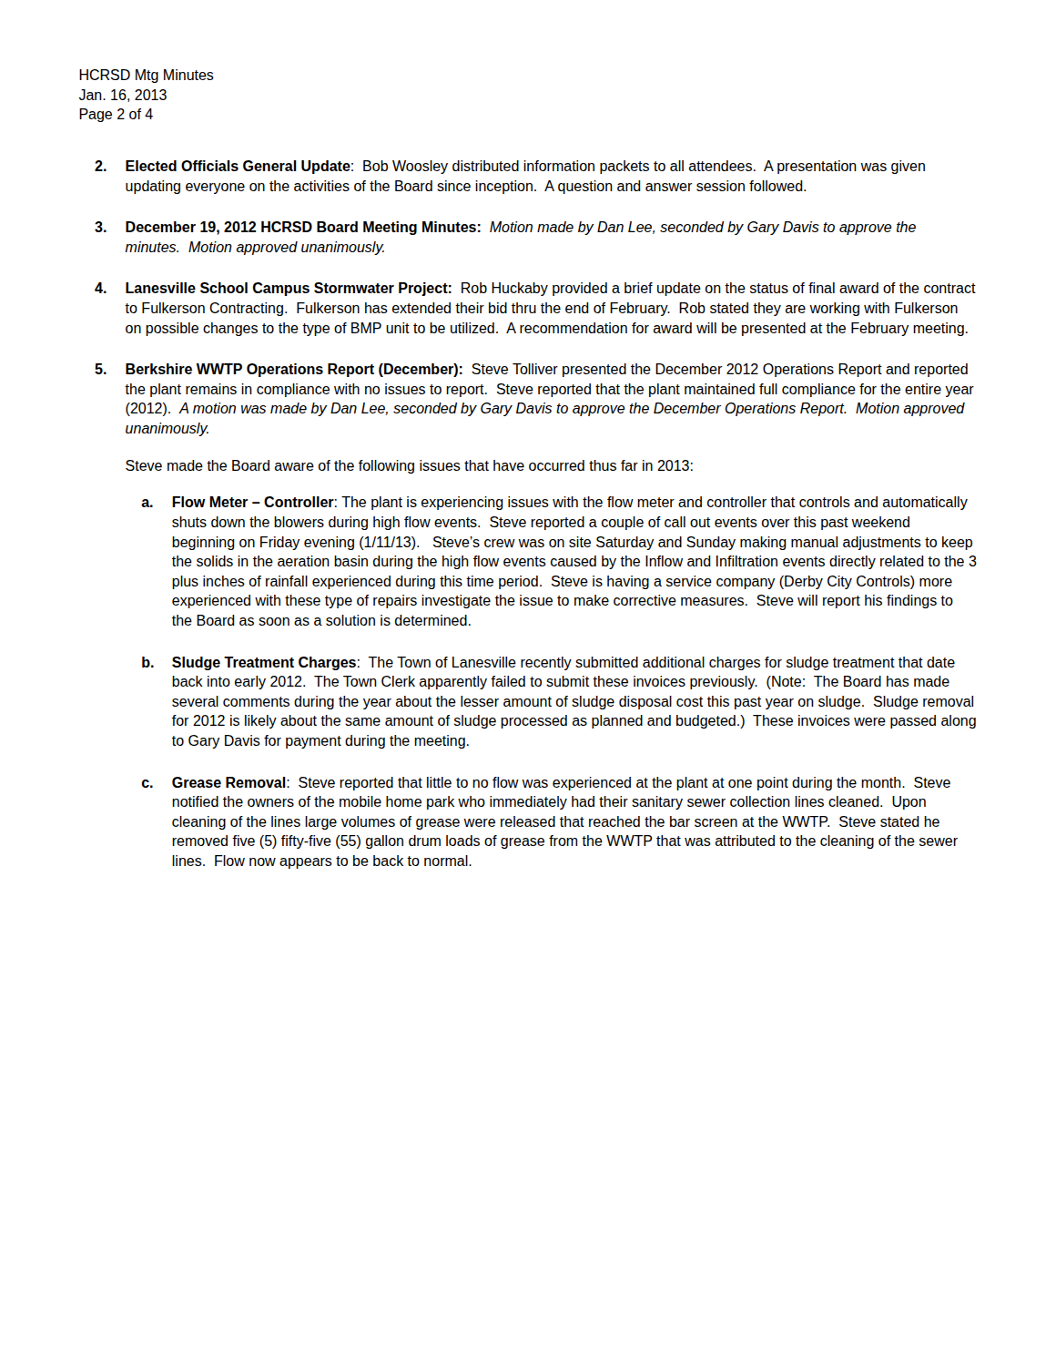HCRSD Mtg Minutes
Jan. 16, 2013
Page 2 of 4
Elected Officials General Update: Bob Woosley distributed information packets to all attendees. A presentation was given updating everyone on the activities of the Board since inception. A question and answer session followed.
December 19, 2012 HCRSD Board Meeting Minutes: Motion made by Dan Lee, seconded by Gary Davis to approve the minutes. Motion approved unanimously.
Lanesville School Campus Stormwater Project: Rob Huckaby provided a brief update on the status of final award of the contract to Fulkerson Contracting. Fulkerson has extended their bid thru the end of February. Rob stated they are working with Fulkerson on possible changes to the type of BMP unit to be utilized. A recommendation for award will be presented at the February meeting.
Berkshire WWTP Operations Report (December): Steve Tolliver presented the December 2012 Operations Report and reported the plant remains in compliance with no issues to report. Steve reported that the plant maintained full compliance for the entire year (2012). A motion was made by Dan Lee, seconded by Gary Davis to approve the December Operations Report. Motion approved unanimously.
Steve made the Board aware of the following issues that have occurred thus far in 2013:
Flow Meter – Controller: The plant is experiencing issues with the flow meter and controller that controls and automatically shuts down the blowers during high flow events. Steve reported a couple of call out events over this past weekend beginning on Friday evening (1/11/13). Steve’s crew was on site Saturday and Sunday making manual adjustments to keep the solids in the aeration basin during the high flow events caused by the Inflow and Infiltration events directly related to the 3 plus inches of rainfall experienced during this time period. Steve is having a service company (Derby City Controls) more experienced with these type of repairs investigate the issue to make corrective measures. Steve will report his findings to the Board as soon as a solution is determined.
Sludge Treatment Charges: The Town of Lanesville recently submitted additional charges for sludge treatment that date back into early 2012. The Town Clerk apparently failed to submit these invoices previously. (Note: The Board has made several comments during the year about the lesser amount of sludge disposal cost this past year on sludge. Sludge removal for 2012 is likely about the same amount of sludge processed as planned and budgeted.) These invoices were passed along to Gary Davis for payment during the meeting.
Grease Removal: Steve reported that little to no flow was experienced at the plant at one point during the month. Steve notified the owners of the mobile home park who immediately had their sanitary sewer collection lines cleaned. Upon cleaning of the lines large volumes of grease were released that reached the bar screen at the WWTP. Steve stated he removed five (5) fifty-five (55) gallon drum loads of grease from the WWTP that was attributed to the cleaning of the sewer lines. Flow now appears to be back to normal.